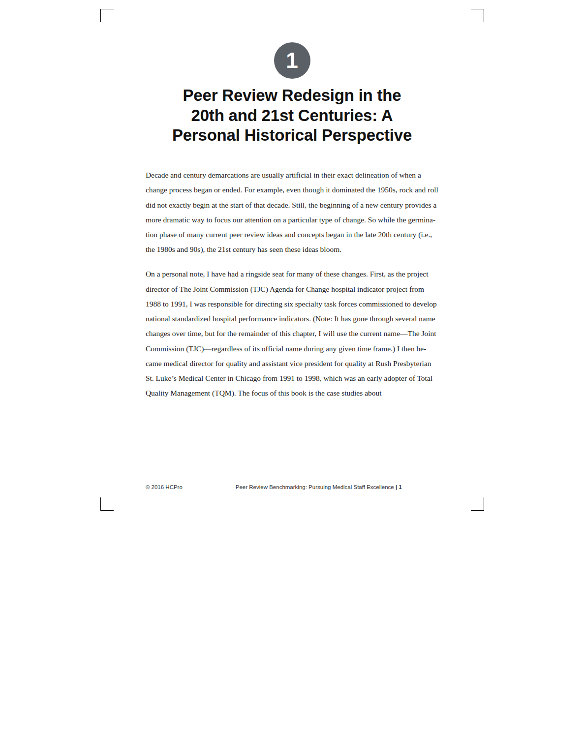1
Peer Review Redesign in the
20th and 21st Centuries: A
Personal Historical Perspective
Decade and century demarcations are usually artificial in their exact delineation of when a change process began or ended. For example, even though it dominated the 1950s, rock and roll did not exactly begin at the start of that decade. Still, the beginning of a new century provides a more dramatic way to focus our attention on a particular type of change. So while the germination phase of many current peer review ideas and concepts began in the late 20th century (i.e., the 1980s and 90s), the 21st century has seen these ideas bloom.
On a personal note, I have had a ringside seat for many of these changes. First, as the project director of The Joint Commission (TJC) Agenda for Change hospital indicator project from 1988 to 1991, I was responsible for directing six specialty task forces commissioned to develop national standardized hospital performance indicators. (Note: It has gone through several name changes over time, but for the remainder of this chapter, I will use the current name—The Joint Commission (TJC)—regardless of its official name during any given time frame.) I then became medical director for quality and assistant vice president for quality at Rush Presbyterian St. Luke’s Medical Center in Chicago from 1991 to 1998, which was an early adopter of Total Quality Management (TQM). The focus of this book is the case studies about
© 2016 HCPro Peer Review Benchmarking: Pursuing Medical Staff Excellence | 1